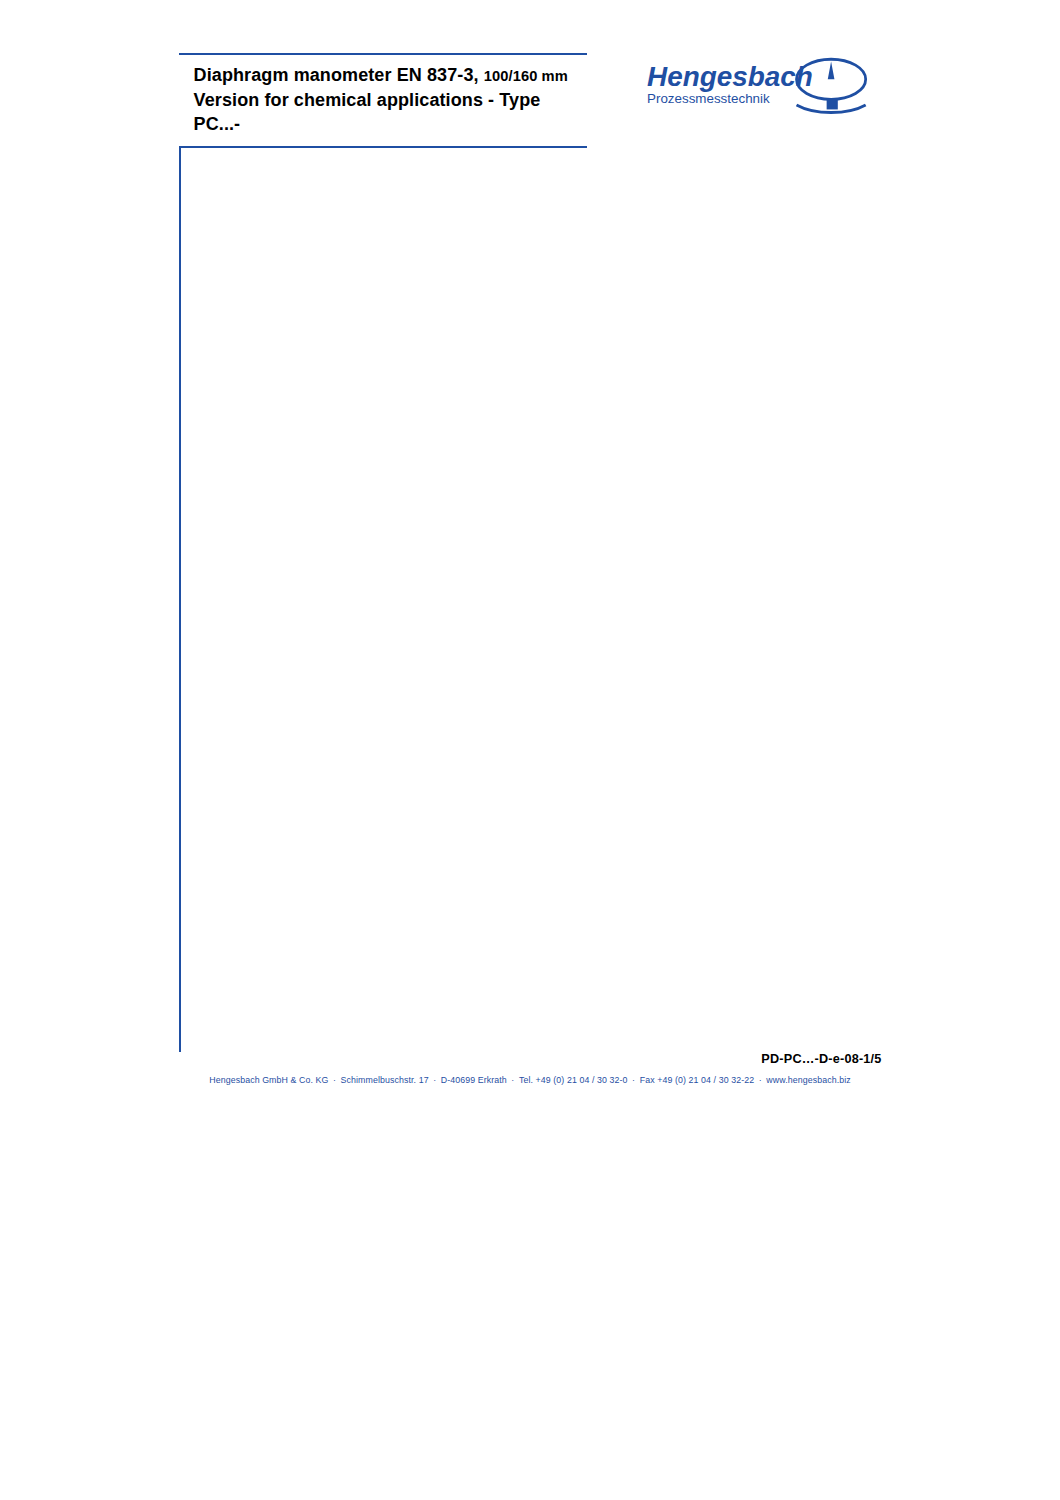Diaphragm manometer EN 837-3, 100/160 mm
Version for chemical applications - Type PC...-
Hengesbach Prozessmesstechnik
PD-PC…-D-e-08-1/5
Hengesbach GmbH & Co. KG·Schimmelbuschstr. 17·D-40699 Erkrath·Tel. +49 (0) 21 04 / 30 32-0·Fax +49 (0) 21 04 / 30 32-22·www.hengesbach.biz